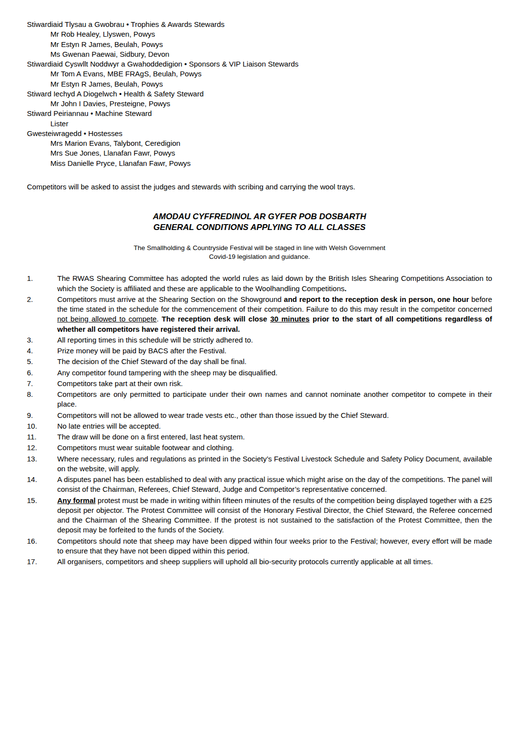Stiwardiaid Tlysau a Gwobrau • Trophies & Awards Stewards
Mr Rob Healey, Llyswen, Powys
Mr Estyn R James, Beulah, Powys
Ms Gwenan Paewai, Sidbury, Devon
Stiwardiaid Cyswllt Noddwyr a Gwahoddedigion • Sponsors & VIP Liaison Stewards
Mr Tom A Evans, MBE FRAgS, Beulah, Powys
Mr Estyn R James, Beulah, Powys
Stiward Iechyd A Diogelwch • Health & Safety Steward
Mr John I Davies, Presteigne, Powys
Stiward Peiriannau • Machine Steward
Lister
Gwesteiwragedd • Hostesses
Mrs Marion Evans, Talybont, Ceredigion
Mrs Sue Jones, Llanafan Fawr, Powys
Miss Danielle Pryce, Llanafan Fawr, Powys
Competitors will be asked to assist the judges and stewards with scribing and carrying the wool trays.
AMODAU CYFFREDINOL AR GYFER POB DOSBARTH
GENERAL CONDITIONS APPLYING TO ALL CLASSES
The Smallholding & Countryside Festival will be staged in line with Welsh Government
Covid-19 legislation and guidance.
The RWAS Shearing Committee has adopted the world rules as laid down by the British Isles Shearing Competitions Association to which the Society is affiliated and these are applicable to the Woolhandling Competitions.
Competitors must arrive at the Shearing Section on the Showground and report to the reception desk in person, one hour before the time stated in the schedule for the commencement of their competition. Failure to do this may result in the competitor concerned not being allowed to compete. The reception desk will close 30 minutes prior to the start of all competitions regardless of whether all competitors have registered their arrival.
All reporting times in this schedule will be strictly adhered to.
Prize money will be paid by BACS after the Festival.
The decision of the Chief Steward of the day shall be final.
Any competitor found tampering with the sheep may be disqualified.
Competitors take part at their own risk.
Competitors are only permitted to participate under their own names and cannot nominate another competitor to compete in their place.
Competitors will not be allowed to wear trade vests etc., other than those issued by the Chief Steward.
No late entries will be accepted.
The draw will be done on a first entered, last heat system.
Competitors must wear suitable footwear and clothing.
Where necessary, rules and regulations as printed in the Society’s Festival Livestock Schedule and Safety Policy Document, available on the website, will apply.
A disputes panel has been established to deal with any practical issue which might arise on the day of the competitions. The panel will consist of the Chairman, Referees, Chief Steward, Judge and Competitor’s representative concerned.
Any formal protest must be made in writing within fifteen minutes of the results of the competition being displayed together with a £25 deposit per objector. The Protest Committee will consist of the Honorary Festival Director, the Chief Steward, the Referee concerned and the Chairman of the Shearing Committee. If the protest is not sustained to the satisfaction of the Protest Committee, then the deposit may be forfeited to the funds of the Society.
Competitors should note that sheep may have been dipped within four weeks prior to the Festival; however, every effort will be made to ensure that they have not been dipped within this period.
All organisers, competitors and sheep suppliers will uphold all bio-security protocols currently applicable at all times.